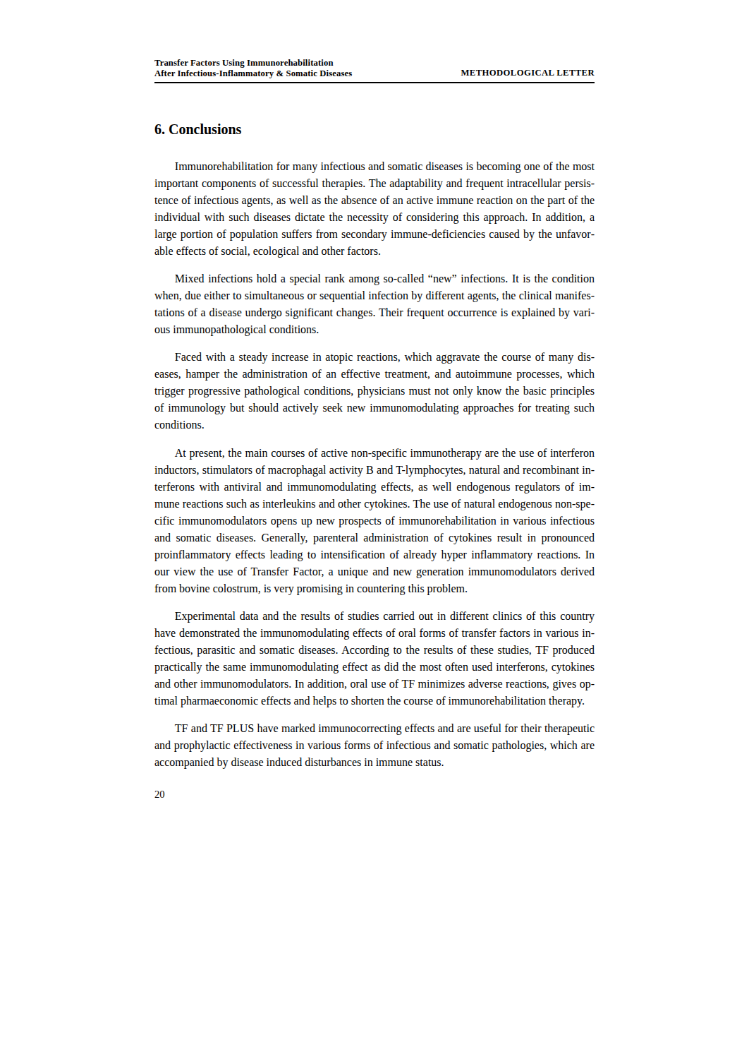Transfer Factors Using Immunorehabilitation
After Infectious-Inflammatory & Somatic Diseases
METHODOLOGICAL LETTER
6. Conclusions
Immunorehabilitation for many infectious and somatic diseases is becoming one of the most important components of successful therapies. The adaptability and frequent intracellular persistence of infectious agents, as well as the absence of an active immune reaction on the part of the individual with such diseases dictate the necessity of considering this approach. In addition, a large portion of population suffers from secondary immune-deficiencies caused by the unfavorable effects of social, ecological and other factors.
Mixed infections hold a special rank among so-called “new” infections. It is the condition when, due either to simultaneous or sequential infection by different agents, the clinical manifestations of a disease undergo significant changes. Their frequent occurrence is explained by various immunopathological conditions.
Faced with a steady increase in atopic reactions, which aggravate the course of many diseases, hamper the administration of an effective treatment, and autoimmune processes, which trigger progressive pathological conditions, physicians must not only know the basic principles of immunology but should actively seek new immunomodulating approaches for treating such conditions.
At present, the main courses of active non-specific immunotherapy are the use of interferon inductors, stimulators of macrophagal activity B and T-lymphocytes, natural and recombinant interferons with antiviral and immunomodulating effects, as well endogenous regulators of immune reactions such as interleukins and other cytokines. The use of natural endogenous non-specific immunomodulators opens up new prospects of immunorehabilitation in various infectious and somatic diseases. Generally, parenteral administration of cytokines result in pronounced proinflammatory effects leading to intensification of already hyper inflammatory reactions. In our view the use of Transfer Factor, a unique and new generation immunomodulators derived from bovine colostrum, is very promising in countering this problem.
Experimental data and the results of studies carried out in different clinics of this country have demonstrated the immunomodulating effects of oral forms of transfer factors in various infectious, parasitic and somatic diseases. According to the results of these studies, TF produced practically the same immunomodulating effect as did the most often used interferons, cytokines and other immunomodulators. In addition, oral use of TF minimizes adverse reactions, gives optimal pharmaeconomic effects and helps to shorten the course of immunorehabilitation therapy.
TF and TF PLUS have marked immunocorrecting effects and are useful for their therapeutic and prophylactic effectiveness in various forms of infectious and somatic pathologies, which are accompanied by disease induced disturbances in immune status.
20